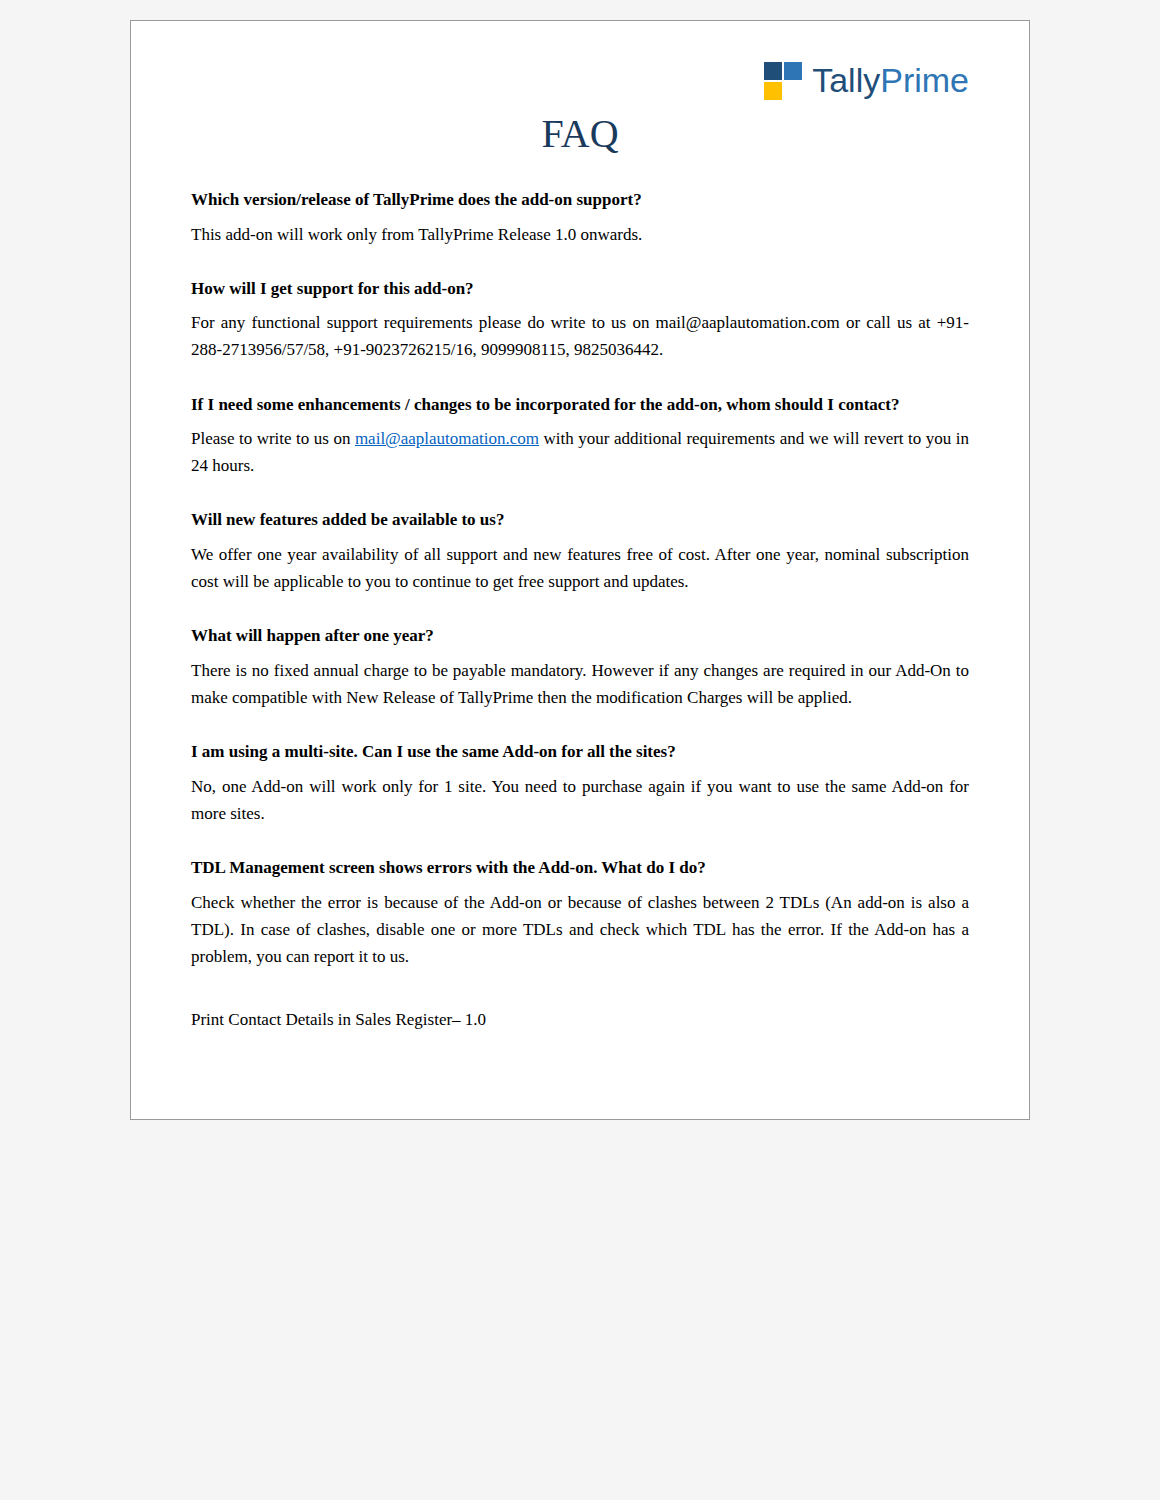TallyPrime
FAQ
Which version/release of TallyPrime does the add-on support?
This add-on will work only from TallyPrime Release 1.0 onwards.
How will I get support for this add-on?
For any functional support requirements please do write to us on mail@aaplautomation.com or call us at +91-288-2713956/57/58, +91-9023726215/16, 9099908115, 9825036442.
If I need some enhancements / changes to be incorporated for the add-on, whom should I contact?
Please to write to us on mail@aaplautomation.com with your additional requirements and we will revert to you in 24 hours.
Will new features added be available to us?
We offer one year availability of all support and new features free of cost. After one year, nominal subscription cost will be applicable to you to continue to get free support and updates.
What will happen after one year?
There is no fixed annual charge to be payable mandatory. However if any changes are required in our Add-On to make compatible with New Release of TallyPrime then the modification Charges will be applied.
I am using a multi-site. Can I use the same Add-on for all the sites?
No, one Add-on will work only for 1 site. You need to purchase again if you want to use the same Add-on for more sites.
TDL Management screen shows errors with the Add-on. What do I do?
Check whether the error is because of the Add-on or because of clashes between 2 TDLs (An add-on is also a TDL). In case of clashes, disable one or more TDLs and check which TDL has the error. If the Add-on has a problem, you can report it to us.
Print Contact Details in Sales Register– 1.0